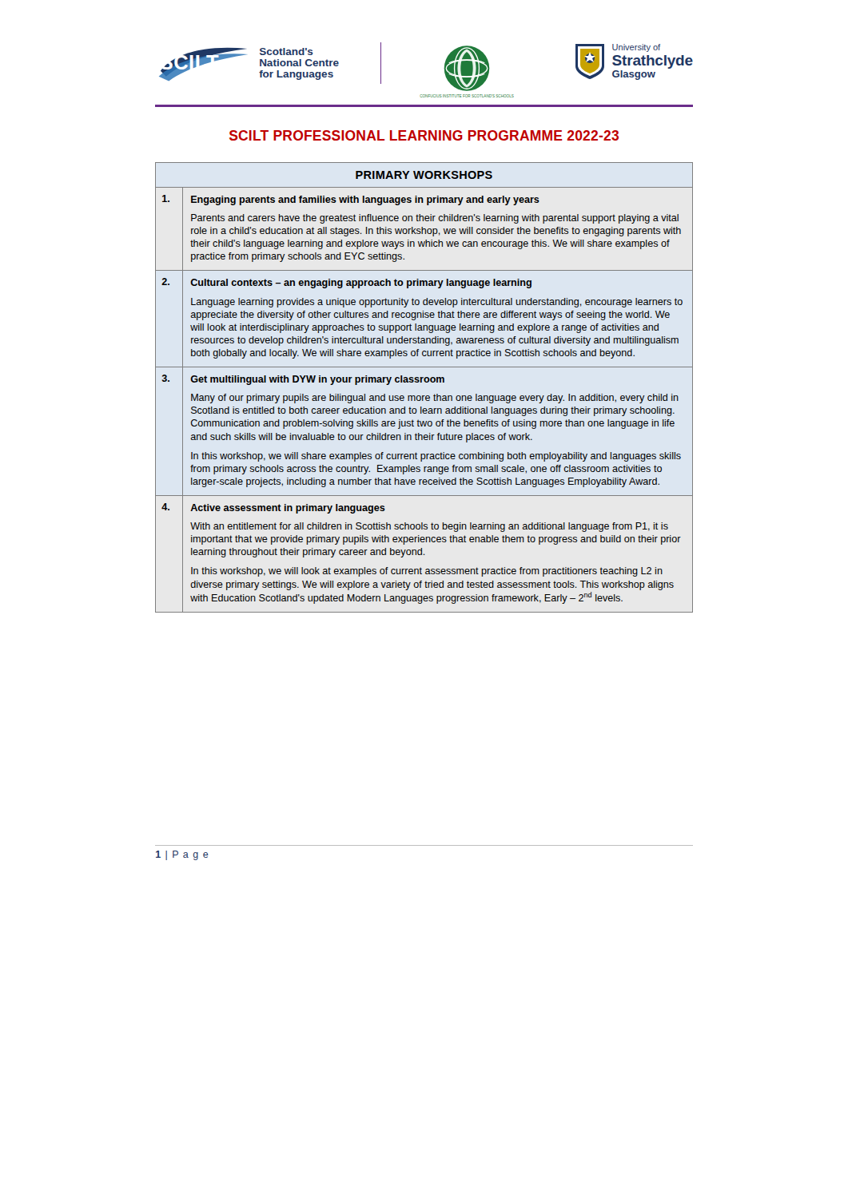SCILT
Scotland's
National Centre
for Languages
CONFUCIUS INSTITUTE FOR SCOTLAND'S SCHOOLS
University of
Strathclyde
Glasgow
SCILT PROFESSIONAL LEARNING PROGRAMME 2022-23
| PRIMARY WORKSHOPS |
| --- |
| 1. | Engaging parents and families with languages in primary and early years Parents and carers have the greatest influence on their children's learning with parental support playing a vital role in a child's education at all stages. In this workshop, we will consider the benefits to engaging parents with their child's language learning and explore ways in which we can encourage this. We will share examples of practice from primary schools and EYC settings. |
| 2. | Cultural contexts – an engaging approach to primary language learning Language learning provides a unique opportunity to develop intercultural understanding, encourage learners to appreciate the diversity of other cultures and recognise that there are different ways of seeing the world. We will look at interdisciplinary approaches to support language learning and explore a range of activities and resources to develop children's intercultural understanding, awareness of cultural diversity and multilingualism both globally and locally. We will share examples of current practice in Scottish schools and beyond. |
| 3. | Get multilingual with DYW in your primary classroom Many of our primary pupils are bilingual and use more than one language every day. In addition, every child in Scotland is entitled to both career education and to learn additional languages during their primary schooling. Communication and problem-solving skills are just two of the benefits of using more than one language in life and such skills will be invaluable to our children in their future places of work. In this workshop, we will share examples of current practice combining both employability and languages skills from primary schools across the country. Examples range from small scale, one off classroom activities to larger-scale projects, including a number that have received the Scottish Languages Employability Award. |
| 4. | Active assessment in primary languages With an entitlement for all children in Scottish schools to begin learning an additional language from P1, it is important that we provide primary pupils with experiences that enable them to progress and build on their prior learning throughout their primary career and beyond. In this workshop, we will look at examples of current assessment practice from practitioners teaching L2 in diverse primary settings. We will explore a variety of tried and tested assessment tools. This workshop aligns with Education Scotland's updated Modern Languages progression framework, Early – 2 nd levels. |
1 | P a g e